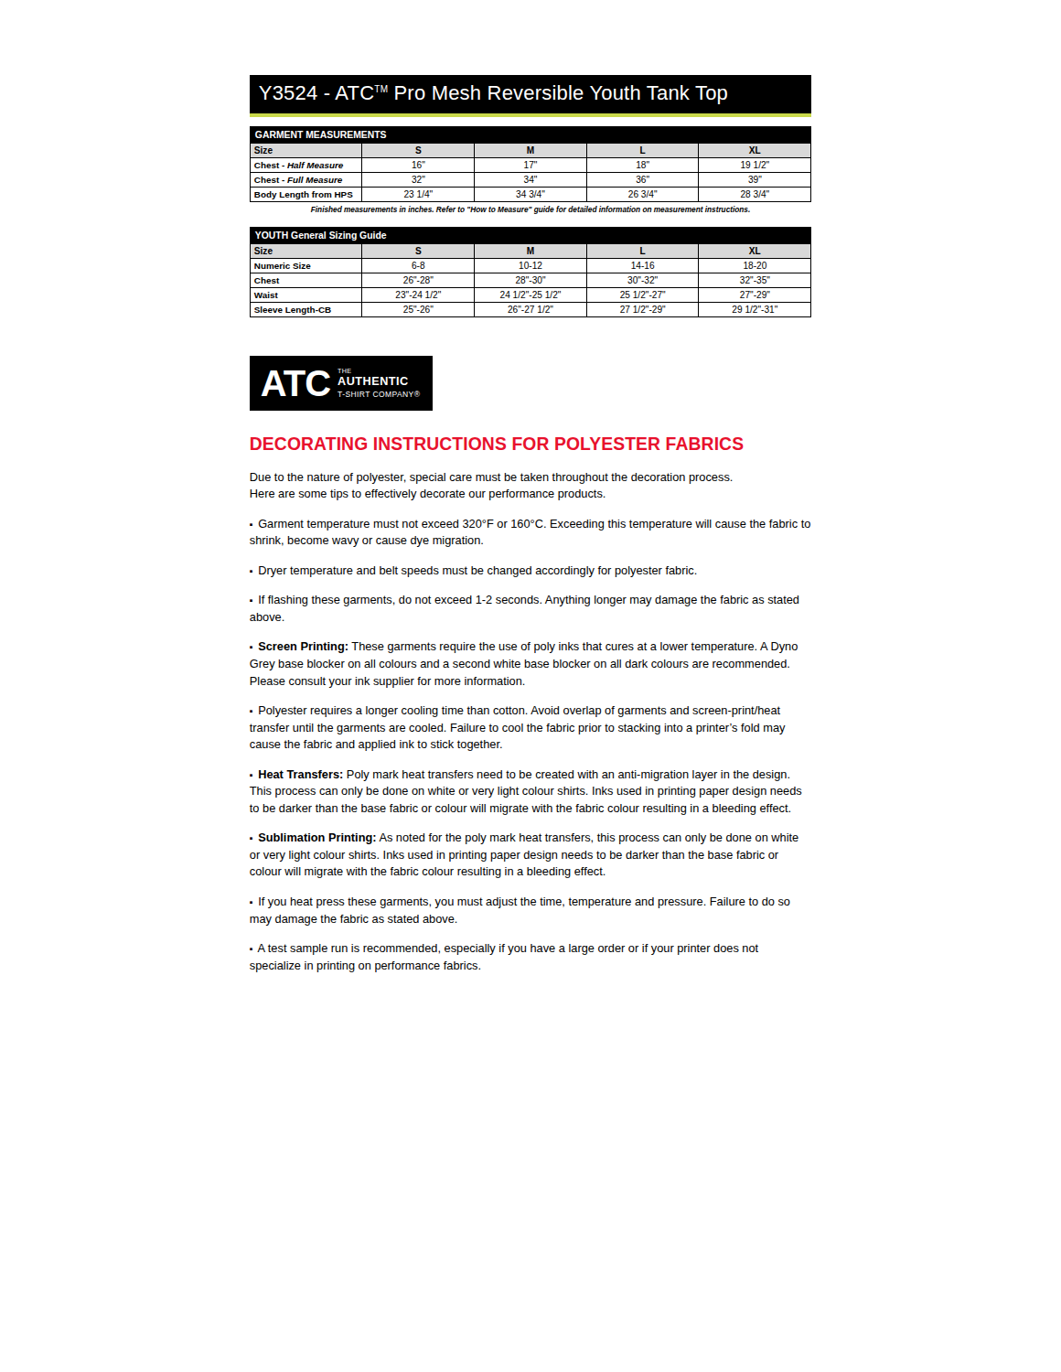Y3524 - ATCTM Pro Mesh Reversible Youth Tank Top
| GARMENT MEASUREMENTS |
| --- |
| Size | S | M | L | XL |
| Chest - Half Measure | 16" | 17" | 18" | 19 1/2" |
| Chest - Full Measure | 32" | 34" | 36" | 39" |
| Body Length from HPS | 23 1/4" | 34 3/4" | 26 3/4" | 28 3/4" |
Finished measurements in inches. Refer to "How to Measure" guide for detailed information on measurement instructions.
| YOUTH General Sizing Guide |
| --- |
| Size | S | M | L | XL |
| Numeric Size | 6-8 | 10-12 | 14-16 | 18-20 |
| Chest | 26"-28" | 28"-30" | 30"-32" | 32"-35" |
| Waist | 23"-24 1/2" | 24 1/2"-25 1/2" | 25 1/2"-27" | 27"-29" |
| Sleeve Length-CB | 25"-26" | 26"-27 1/2" | 27 1/2"-29" | 29 1/2"-31" |
ATC
THE
AUTHENTIC
T-SHIRT COMPANY®
DECORATING INSTRUCTIONS FOR POLYESTER FABRICS
Due to the nature of polyester, special care must be taken throughout the decoration process.
Here are some tips to effectively decorate our performance products.
▪ Garment temperature must not exceed 320°F or 160°C. Exceeding this temperature will cause the fabric to shrink, become wavy or cause dye migration.
▪ Dryer temperature and belt speeds must be changed accordingly for polyester fabric.
▪ If flashing these garments, do not exceed 1-2 seconds. Anything longer may damage the fabric as stated above.
▪ Screen Printing: These garments require the use of poly inks that cures at a lower temperature. A Dyno Grey base blocker on all colours and a second white base blocker on all dark colours are recommended. Please consult your ink supplier for more information.
▪ Polyester requires a longer cooling time than cotton. Avoid overlap of garments and screen-print/heat transfer until the garments are cooled. Failure to cool the fabric prior to stacking into a printer’s fold may cause the fabric and applied ink to stick together.
▪ Heat Transfers: Poly mark heat transfers need to be created with an anti-migration layer in the design. This process can only be done on white or very light colour shirts. Inks used in printing paper design needs to be darker than the base fabric or colour will migrate with the fabric colour resulting in a bleeding effect.
▪ Sublimation Printing: As noted for the poly mark heat transfers, this process can only be done on white or very light colour shirts. Inks used in printing paper design needs to be darker than the base fabric or colour will migrate with the fabric colour resulting in a bleeding effect.
▪ If you heat press these garments, you must adjust the time, temperature and pressure. Failure to do so may damage the fabric as stated above.
▪ A test sample run is recommended, especially if you have a large order or if your printer does not specialize in printing on performance fabrics.